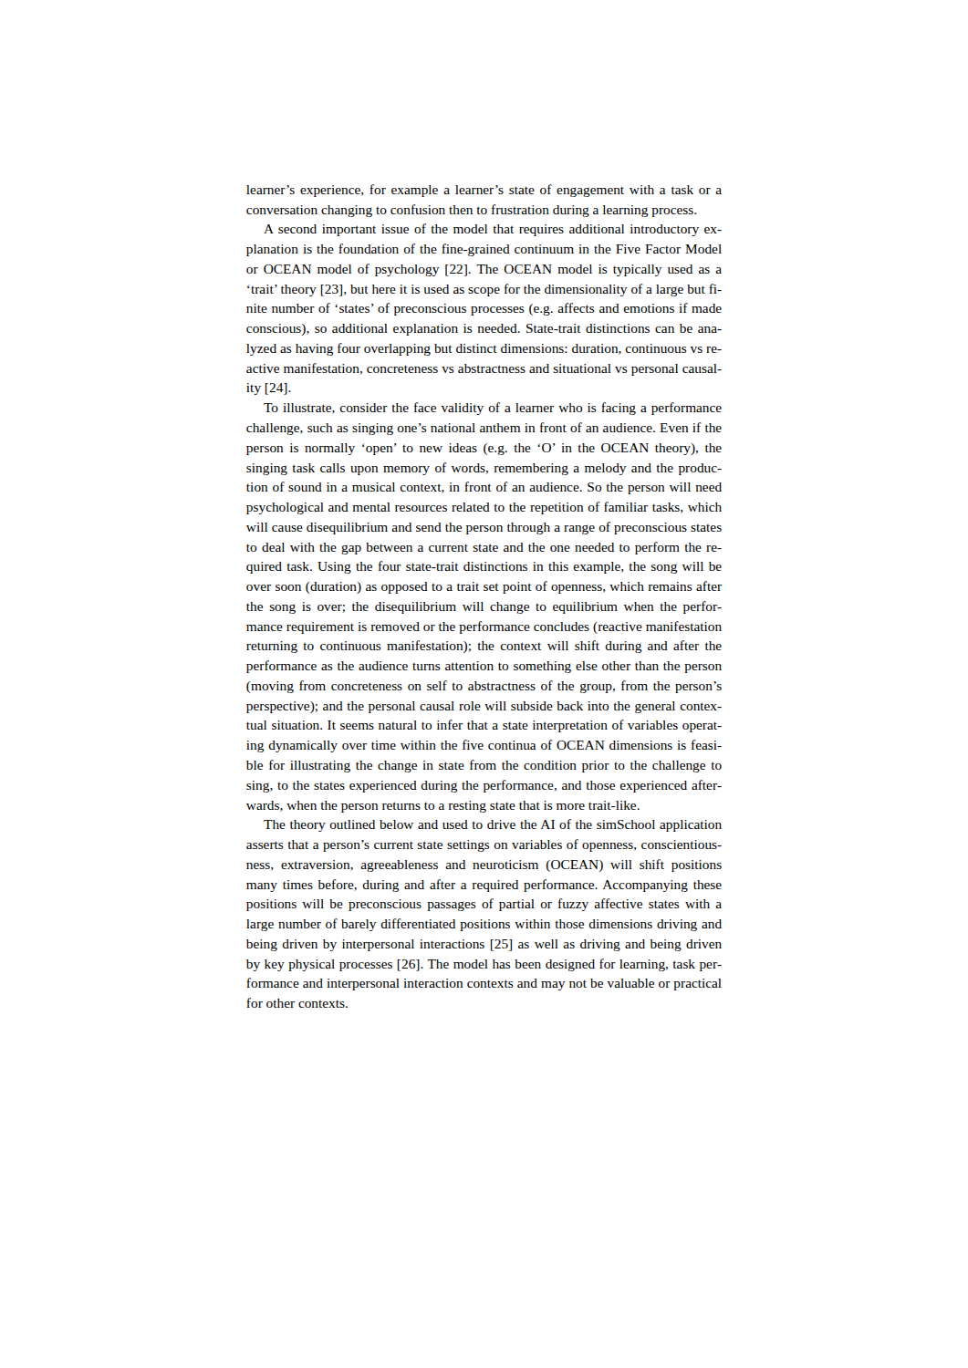learner’s experience, for example a learner’s state of engagement with a task or a conversation changing to confusion then to frustration during a learning process.
A second important issue of the model that requires additional introductory explanation is the foundation of the fine-grained continuum in the Five Factor Model or OCEAN model of psychology [22]. The OCEAN model is typically used as a ‘trait’ theory [23], but here it is used as scope for the dimensionality of a large but finite number of ‘states’ of preconscious processes (e.g. affects and emotions if made conscious), so additional explanation is needed. State-trait distinctions can be analyzed as having four overlapping but distinct dimensions: duration, continuous vs reactive manifestation, concreteness vs abstractness and situational vs personal causality [24].
To illustrate, consider the face validity of a learner who is facing a performance challenge, such as singing one’s national anthem in front of an audience. Even if the person is normally ‘open’ to new ideas (e.g. the ‘O’ in the OCEAN theory), the singing task calls upon memory of words, remembering a melody and the production of sound in a musical context, in front of an audience. So the person will need psychological and mental resources related to the repetition of familiar tasks, which will cause disequilibrium and send the person through a range of preconscious states to deal with the gap between a current state and the one needed to perform the required task. Using the four state-trait distinctions in this example, the song will be over soon (duration) as opposed to a trait set point of openness, which remains after the song is over; the disequilibrium will change to equilibrium when the performance requirement is removed or the performance concludes (reactive manifestation returning to continuous manifestation); the context will shift during and after the performance as the audience turns attention to something else other than the person (moving from concreteness on self to abstractness of the group, from the person’s perspective); and the personal causal role will subside back into the general contextual situation. It seems natural to infer that a state interpretation of variables operating dynamically over time within the five continua of OCEAN dimensions is feasible for illustrating the change in state from the condition prior to the challenge to sing, to the states experienced during the performance, and those experienced afterwards, when the person returns to a resting state that is more trait-like.
The theory outlined below and used to drive the AI of the simSchool application asserts that a person’s current state settings on variables of openness, conscientiousness, extraversion, agreeableness and neuroticism (OCEAN) will shift positions many times before, during and after a required performance. Accompanying these positions will be preconscious passages of partial or fuzzy affective states with a large number of barely differentiated positions within those dimensions driving and being driven by interpersonal interactions [25] as well as driving and being driven by key physical processes [26]. The model has been designed for learning, task performance and interpersonal interaction contexts and may not be valuable or practical for other contexts.